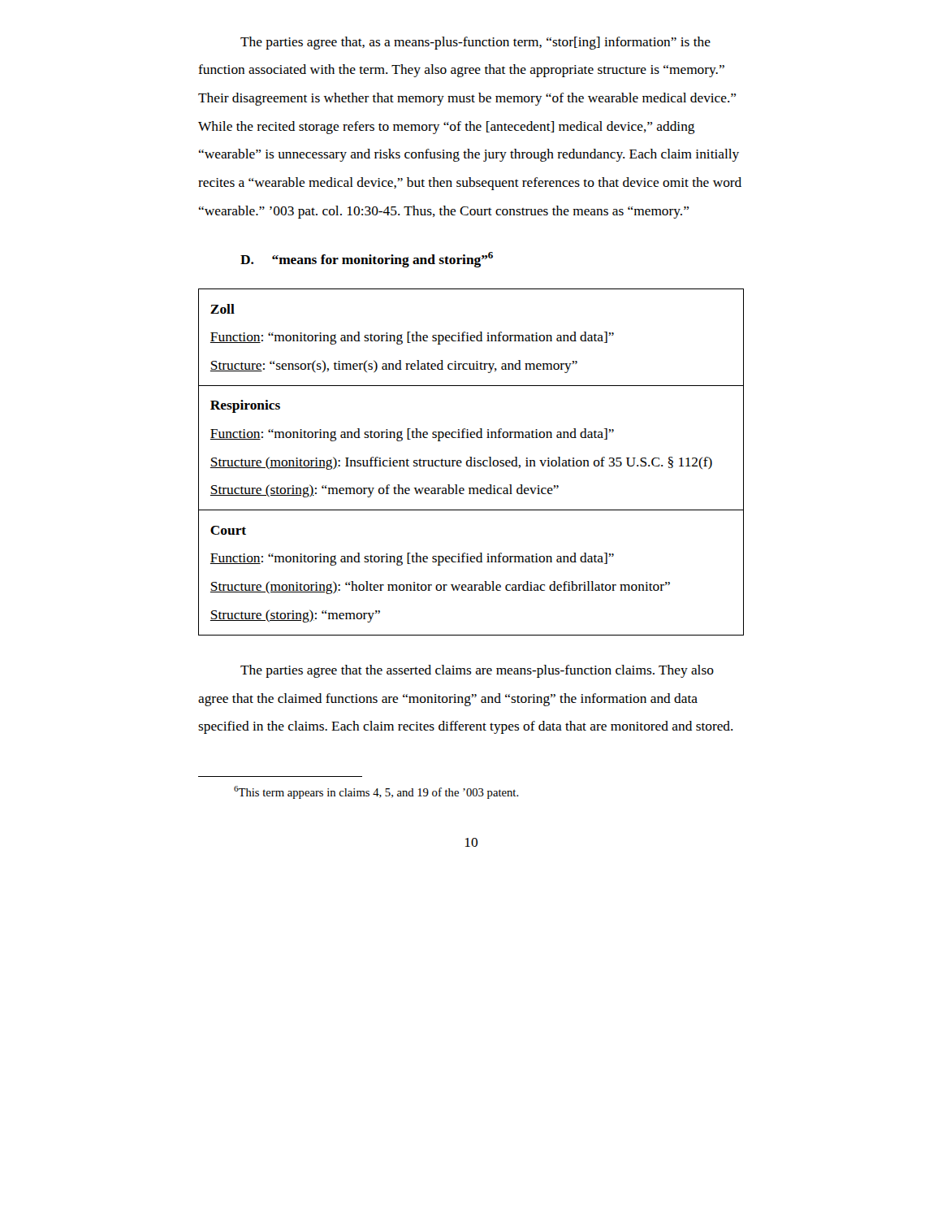The parties agree that, as a means-plus-function term, “stor[ing] information” is the function associated with the term. They also agree that the appropriate structure is “memory.” Their disagreement is whether that memory must be memory “of the wearable medical device.” While the recited storage refers to memory “of the [antecedent] medical device,” adding “wearable” is unnecessary and risks confusing the jury through redundancy. Each claim initially recites a “wearable medical device,” but then subsequent references to that device omit the word “wearable.” ’003 pat. col. 10:30-45. Thus, the Court construes the means as “memory.”
D. “means for monitoring and storing”6
| Zoll Function : “monitoring and storing [the specified information and data]” Structure : “sensor(s), timer(s) and related circuitry, and memory” |
| Respironics Function : “monitoring and storing [the specified information and data]” Structure (monitoring) : Insufficient structure disclosed, in violation of 35 U.S.C. § 112(f) Structure (storing) : “memory of the wearable medical device” |
| Court Function : “monitoring and storing [the specified information and data]” Structure (monitoring) : “holter monitor or wearable cardiac defibrillator monitor” Structure (storing) : “memory” |
The parties agree that the asserted claims are means-plus-function claims. They also agree that the claimed functions are “monitoring” and “storing” the information and data specified in the claims. Each claim recites different types of data that are monitored and stored.
6This term appears in claims 4, 5, and 19 of the ’003 patent.
10